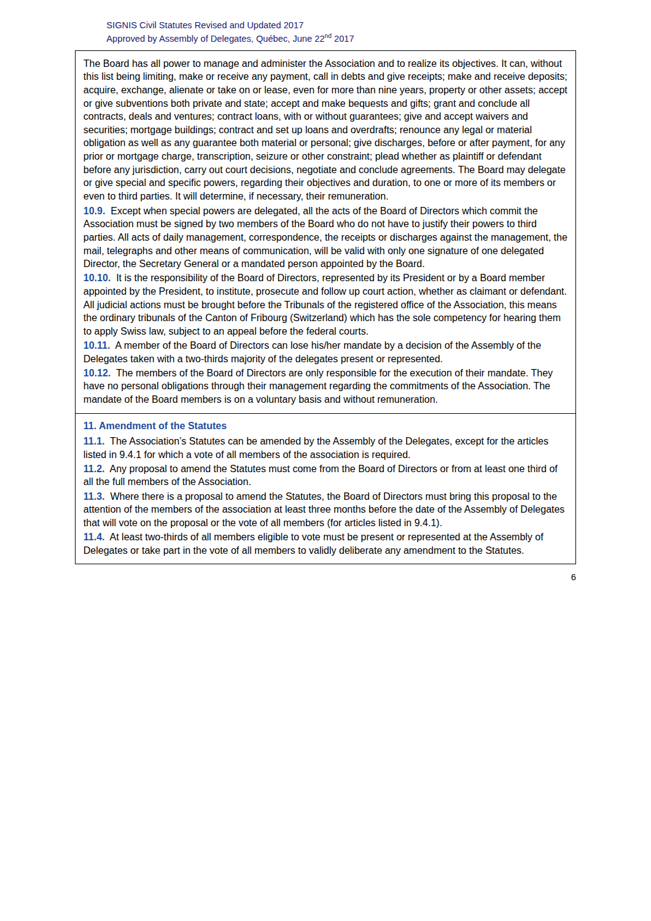SIGNIS Civil Statutes Revised and Updated 2017
Approved by Assembly of Delegates, Québec, June 22nd 2017
The Board has all power to manage and administer the Association and to realize its objectives. It can, without this list being limiting, make or receive any payment, call in debts and give receipts; make and receive deposits; acquire, exchange, alienate or take on or lease, even for more than nine years, property or other assets; accept or give subventions both private and state; accept and make bequests and gifts; grant and conclude all contracts, deals and ventures; contract loans, with or without guarantees; give and accept waivers and securities; mortgage buildings; contract and set up loans and overdrafts; renounce any legal or material obligation as well as any guarantee both material or personal; give discharges, before or after payment, for any prior or mortgage charge, transcription, seizure or other constraint; plead whether as plaintiff or defendant before any jurisdiction, carry out court decisions, negotiate and conclude agreements. The Board may delegate or give special and specific powers, regarding their objectives and duration, to one or more of its members or even to third parties. It will determine, if necessary, their remuneration.
10.9. Except when special powers are delegated, all the acts of the Board of Directors which commit the Association must be signed by two members of the Board who do not have to justify their powers to third parties. All acts of daily management, correspondence, the receipts or discharges against the management, the mail, telegraphs and other means of communication, will be valid with only one signature of one delegated Director, the Secretary General or a mandated person appointed by the Board.
10.10. It is the responsibility of the Board of Directors, represented by its President or by a Board member appointed by the President, to institute, prosecute and follow up court action, whether as claimant or defendant. All judicial actions must be brought before the Tribunals of the registered office of the Association, this means the ordinary tribunals of the Canton of Fribourg (Switzerland) which has the sole competency for hearing them to apply Swiss law, subject to an appeal before the federal courts.
10.11. A member of the Board of Directors can lose his/her mandate by a decision of the Assembly of the Delegates taken with a two-thirds majority of the delegates present or represented.
10.12. The members of the Board of Directors are only responsible for the execution of their mandate. They have no personal obligations through their management regarding the commitments of the Association. The mandate of the Board members is on a voluntary basis and without remuneration.
11. Amendment of the Statutes
11.1. The Association’s Statutes can be amended by the Assembly of the Delegates, except for the articles listed in 9.4.1 for which a vote of all members of the association is required.
11.2. Any proposal to amend the Statutes must come from the Board of Directors or from at least one third of all the full members of the Association.
11.3. Where there is a proposal to amend the Statutes, the Board of Directors must bring this proposal to the attention of the members of the association at least three months before the date of the Assembly of Delegates that will vote on the proposal or the vote of all members (for articles listed in 9.4.1).
11.4. At least two-thirds of all members eligible to vote must be present or represented at the Assembly of Delegates or take part in the vote of all members to validly deliberate any amendment to the Statutes.
6